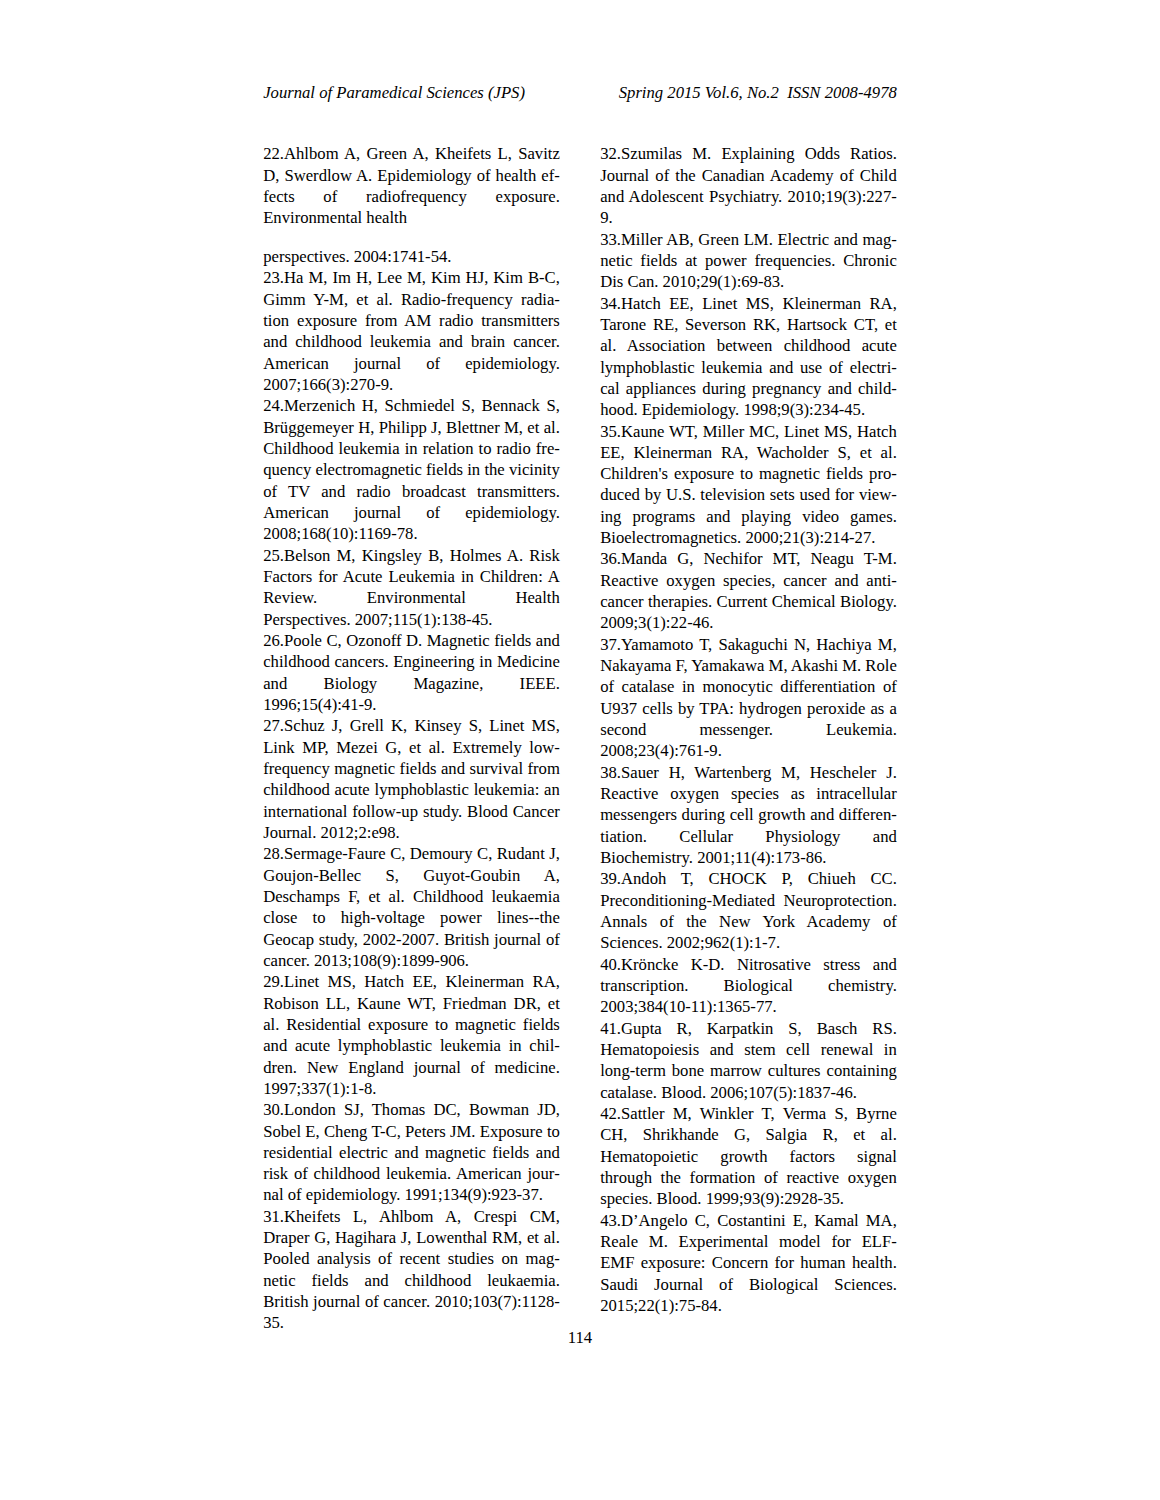Journal of Paramedical Sciences (JPS) Spring 2015 Vol.6, No.2 ISSN 2008-4978
22. Ahlbom A, Green A, Kheifets L, Savitz D, Swerdlow A. Epidemiology of health effects of radiofrequency exposure. Environmental health perspectives. 2004:1741-54.
23. Ha M, Im H, Lee M, Kim HJ, Kim B-C, Gimm Y-M, et al. Radio-frequency radiation exposure from AM radio transmitters and childhood leukemia and brain cancer. American journal of epidemiology. 2007;166(3):270-9.
24. Merzenich H, Schmiedel S, Bennack S, Brüggemeyer H, Philipp J, Blettner M, et al. Childhood leukemia in relation to radio frequency electromagnetic fields in the vicinity of TV and radio broadcast transmitters. American journal of epidemiology. 2008;168(10):1169-78.
25. Belson M, Kingsley B, Holmes A. Risk Factors for Acute Leukemia in Children: A Review. Environmental Health Perspectives. 2007;115(1):138-45.
26. Poole C, Ozonoff D. Magnetic fields and childhood cancers. Engineering in Medicine and Biology Magazine, IEEE. 1996;15(4):41-9.
27. Schuz J, Grell K, Kinsey S, Linet MS, Link MP, Mezei G, et al. Extremely low-frequency magnetic fields and survival from childhood acute lymphoblastic leukemia: an international follow-up study. Blood Cancer Journal. 2012;2:e98.
28. Sermage-Faure C, Demoury C, Rudant J, Goujon-Bellec S, Guyot-Goubin A, Deschamps F, et al. Childhood leukaemia close to high-voltage power lines--the Geocap study, 2002-2007. British journal of cancer. 2013;108(9):1899-906.
29. Linet MS, Hatch EE, Kleinerman RA, Robison LL, Kaune WT, Friedman DR, et al. Residential exposure to magnetic fields and acute lymphoblastic leukemia in children. New England journal of medicine. 1997;337(1):1-8.
30. London SJ, Thomas DC, Bowman JD, Sobel E, Cheng T-C, Peters JM. Exposure to residential electric and magnetic fields and risk of childhood leukemia. American journal of epidemiology. 1991;134(9):923-37.
31. Kheifets L, Ahlbom A, Crespi CM, Draper G, Hagihara J, Lowenthal RM, et al. Pooled analysis of recent studies on magnetic fields and childhood leukaemia. British journal of cancer. 2010;103(7):1128-35.
32. Szumilas M. Explaining Odds Ratios. Journal of the Canadian Academy of Child and Adolescent Psychiatry. 2010;19(3):227-9.
33. Miller AB, Green LM. Electric and magnetic fields at power frequencies. Chronic Dis Can. 2010;29(1):69-83.
34. Hatch EE, Linet MS, Kleinerman RA, Tarone RE, Severson RK, Hartsock CT, et al. Association between childhood acute lymphoblastic leukemia and use of electrical appliances during pregnancy and childhood. Epidemiology. 1998;9(3):234-45.
35. Kaune WT, Miller MC, Linet MS, Hatch EE, Kleinerman RA, Wacholder S, et al. Children's exposure to magnetic fields produced by U.S. television sets used for viewing programs and playing video games. Bioelectromagnetics. 2000;21(3):214-27.
36. Manda G, Nechifor MT, Neagu T-M. Reactive oxygen species, cancer and anti-cancer therapies. Current Chemical Biology. 2009;3(1):22-46.
37. Yamamoto T, Sakaguchi N, Hachiya M, Nakayama F, Yamakawa M, Akashi M. Role of catalase in monocytic differentiation of U937 cells by TPA: hydrogen peroxide as a second messenger. Leukemia. 2008;23(4):761-9.
38. Sauer H, Wartenberg M, Hescheler J. Reactive oxygen species as intracellular messengers during cell growth and differentiation. Cellular Physiology and Biochemistry. 2001;11(4):173-86.
39. Andoh T, CHOCK P, Chiueh CC. Preconditioning-Mediated Neuroprotection. Annals of the New York Academy of Sciences. 2002;962(1):1-7.
40. Kröncke K-D. Nitrosative stress and transcription. Biological chemistry. 2003;384(10-11):1365-77.
41. Gupta R, Karpatkin S, Basch RS. Hematopoiesis and stem cell renewal in long-term bone marrow cultures containing catalase. Blood. 2006;107(5):1837-46.
42. Sattler M, Winkler T, Verma S, Byrne CH, Shrikhande G, Salgia R, et al. Hematopoietic growth factors signal through the formation of reactive oxygen species. Blood. 1999;93(9):2928-35.
43. D’Angelo C, Costantini E, Kamal MA, Reale M. Experimental model for ELF-EMF exposure: Concern for human health. Saudi Journal of Biological Sciences. 2015;22(1):75-84.
114